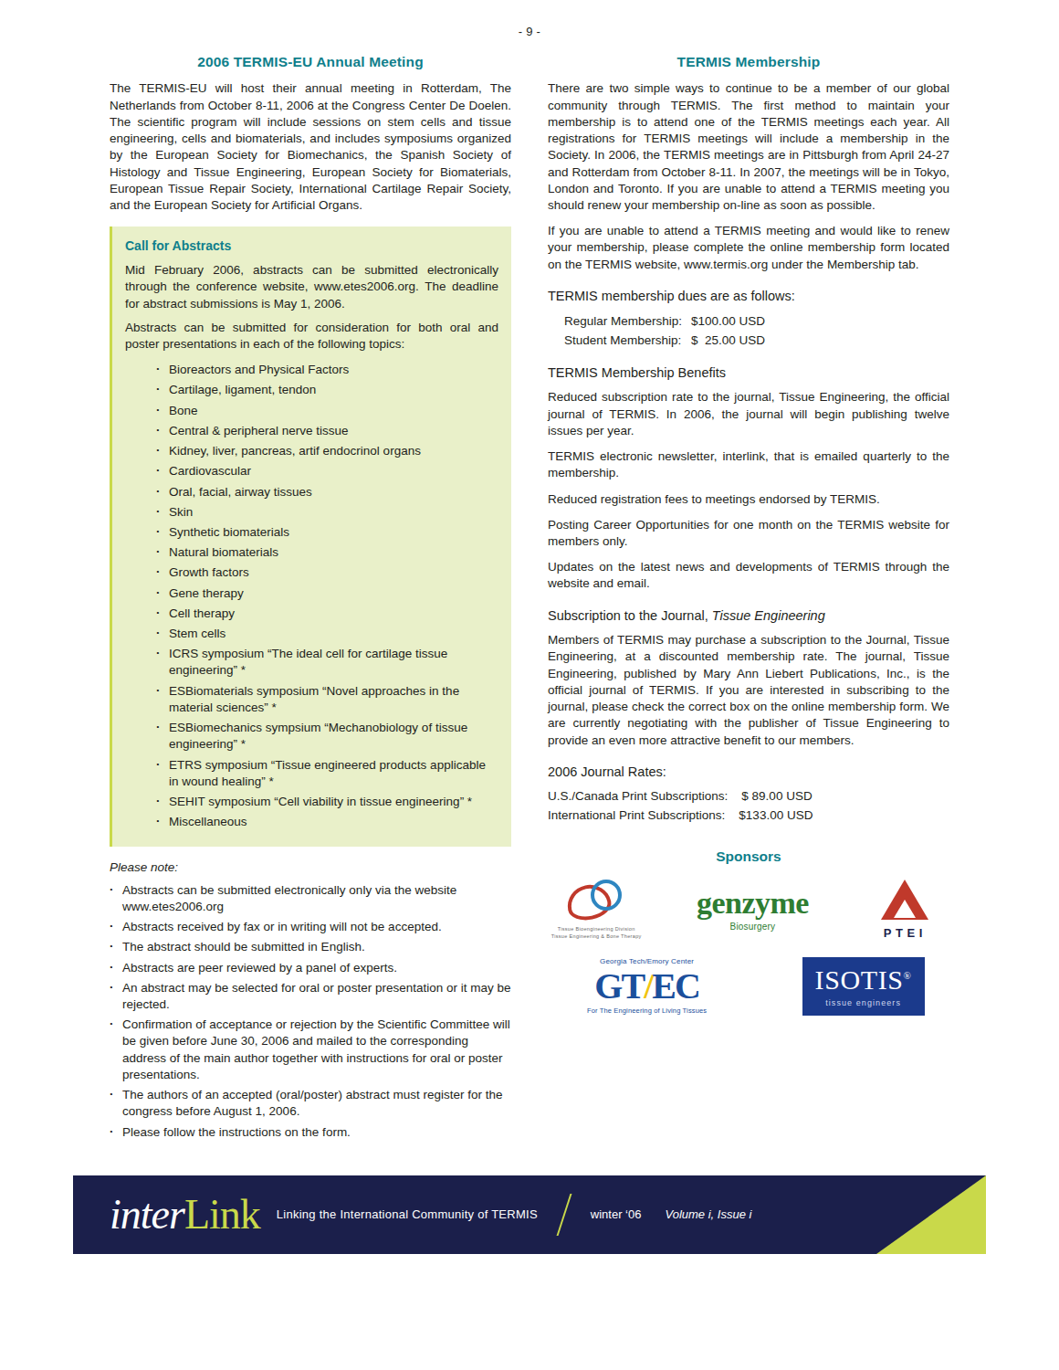- 9 -
2006 TERMIS-EU Annual Meeting
The TERMIS-EU will host their annual meeting in Rotterdam, The Netherlands from October 8-11, 2006 at the Congress Center De Doelen. The scientific program will include sessions on stem cells and tissue engineering, cells and biomaterials, and includes symposiums organized by the European Society for Biomechanics, the Spanish Society of Histology and Tissue Engineering, European Society for Biomaterials, European Tissue Repair Society, International Cartilage Repair Society, and the European Society for Artificial Organs.
Call for Abstracts
Mid February 2006, abstracts can be submitted electronically through the conference website, www.etes2006.org. The deadline for abstract submissions is May 1, 2006.
Abstracts can be submitted for consideration for both oral and poster presentations in each of the following topics:
Bioreactors and Physical Factors
Cartilage, ligament, tendon
Bone
Central & peripheral nerve tissue
Kidney, liver, pancreas, artif endocrinol organs
Cardiovascular
Oral, facial, airway tissues
Skin
Synthetic biomaterials
Natural biomaterials
Growth factors
Gene therapy
Cell therapy
Stem cells
ICRS symposium “The ideal cell for cartilage tissue engineering” *
ESBiomaterials symposium “Novel approaches in the material sciences” *
ESBiomechanics sympsium “Mechanobiology of tissue engineering” *
ETRS symposium “Tissue engineered products applicable in wound healing” *
SEHIT symposium “Cell viability in tissue engineering” *
Miscellaneous
Please note:
Abstracts can be submitted electronically only via the website www.etes2006.org
Abstracts received by fax or in writing will not be accepted.
The abstract should be submitted in English.
Abstracts are peer reviewed by a panel of experts.
An abstract may be selected for oral or poster presentation or it may be rejected.
Confirmation of acceptance or rejection by the Scientific Committee will be given before June 30, 2006 and mailed to the corresponding address of the main author together with instructions for oral or poster presentations.
The authors of an accepted (oral/poster) abstract must register for the congress before August 1, 2006.
Please follow the instructions on the form.
TERMIS Membership
There are two simple ways to continue to be a member of our global community through TERMIS. The first method to maintain your membership is to attend one of the TERMIS meetings each year. All registrations for TERMIS meetings will include a membership in the Society. In 2006, the TERMIS meetings are in Pittsburgh from April 24-27 and Rotterdam from October 8-11. In 2007, the meetings will be in Tokyo, London and Toronto. If you are unable to attend a TERMIS meeting you should renew your membership on-line as soon as possible.
If you are unable to attend a TERMIS meeting and would like to renew your membership, please complete the online membership form located on the TERMIS website, www.termis.org under the Membership tab.
TERMIS membership dues are as follows:
| Regular Membership: | $100.00 USD |
| Student Membership: | $ 25.00 USD |
TERMIS Membership Benefits
Reduced subscription rate to the journal, Tissue Engineering, the official journal of TERMIS. In 2006, the journal will begin publishing twelve issues per year.
TERMIS electronic newsletter, interlink, that is emailed quarterly to the membership.
Reduced registration fees to meetings endorsed by TERMIS.
Posting Career Opportunities for one month on the TERMIS website for members only.
Updates on the latest news and developments of TERMIS through the website and email.
Subscription to the Journal, Tissue Engineering
Members of TERMIS may purchase a subscription to the Journal, Tissue Engineering, at a discounted membership rate. The journal, Tissue Engineering, published by Mary Ann Liebert Publications, Inc., is the official journal of TERMIS. If you are interested in subscribing to the journal, please check the correct box on the online membership form. We are currently negotiating with the publisher of Tissue Engineering to provide an even more attractive benefit to our members.
2006 Journal Rates:
U.S./Canada Print Subscriptions: $ 89.00 USD
International Print Subscriptions: $133.00 USD
Sponsors
Tissue Bioengineering Division
Tissue Engineering & Bone Therapy
genzyme
Biosurgery
PTEI
Georgia Tech/Emory Center
GT/EC
For The Engineering of Living Tissues
ISOTIS®
tissue engineers
inter Link
Linking the International Community of TERMIS
winter ‘06 Volume i, Issue i